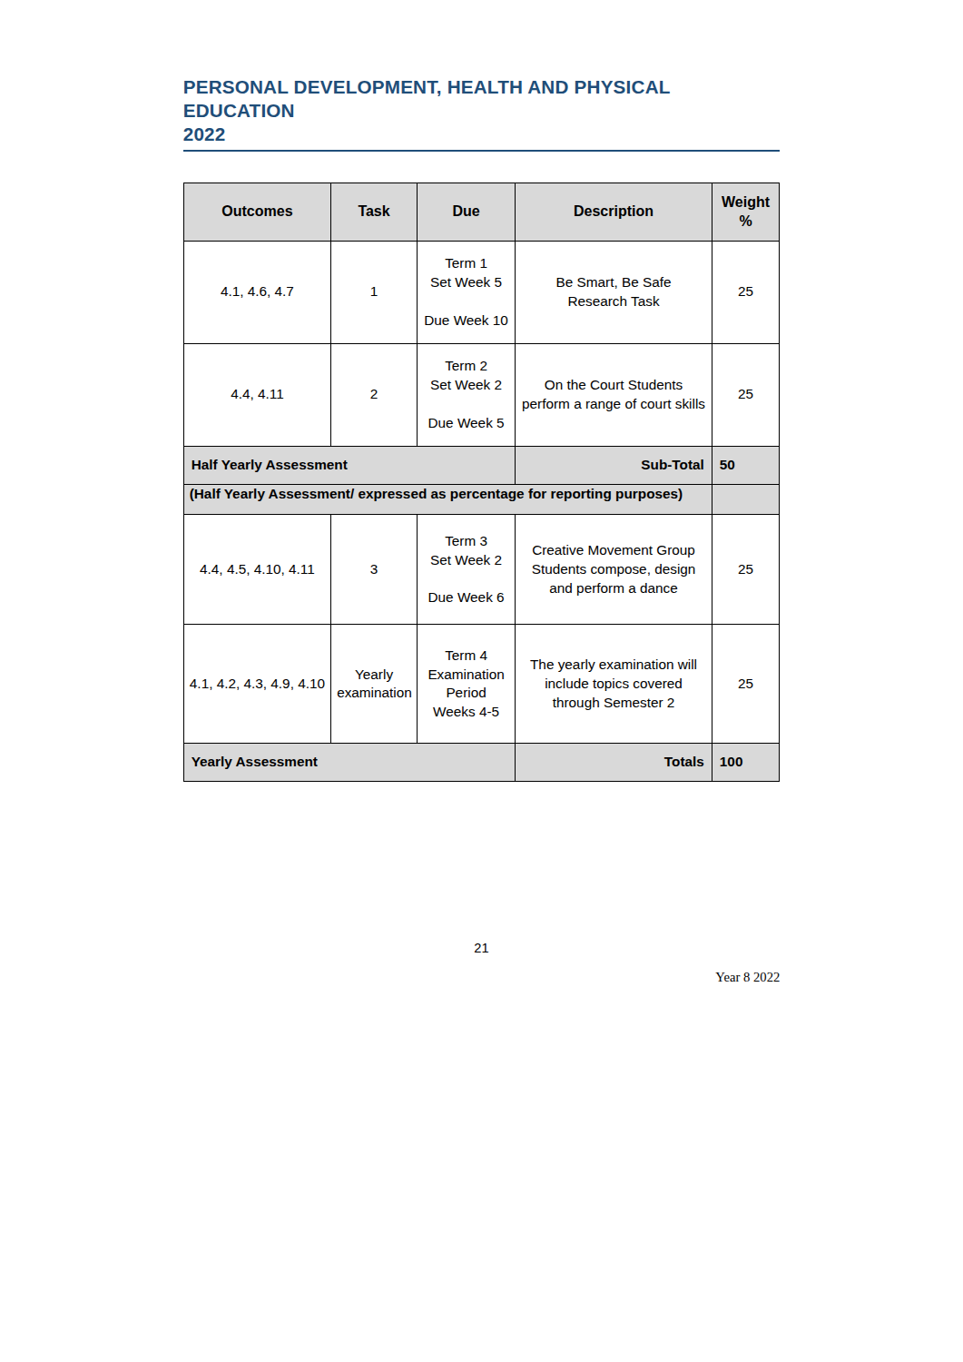Personal Development, Health and Physical Education
2022
| Outcomes | Task | Due | Description | Weight % |
| --- | --- | --- | --- | --- |
| 4.1, 4.6, 4.7 | 1 | Term 1 Set Week 5 Due Week 10 | Be Smart, Be Safe Research Task | 25 |
| 4.4, 4.11 | 2 | Term 2 Set Week 2 Due Week 5 | On the Court Students perform a range of court skills | 25 |
| Half Yearly Assessment | Sub-Total | 50 |
| (Half Yearly Assessment/ expressed as percentage for reporting purposes) | |
| 4.4, 4.5, 4.10, 4.11 | 3 | Term 3 Set Week 2 Due Week 6 | Creative Movement Group Students compose, design and perform a dance | 25 |
| 4.1, 4.2, 4.3, 4.9, 4.10 | Yearly examination | Term 4 Examination Period Weeks 4-5 | The yearly examination will include topics covered through Semester 2 | 25 |
| Yearly Assessment | Totals | 100 |
21
Year 8 2022